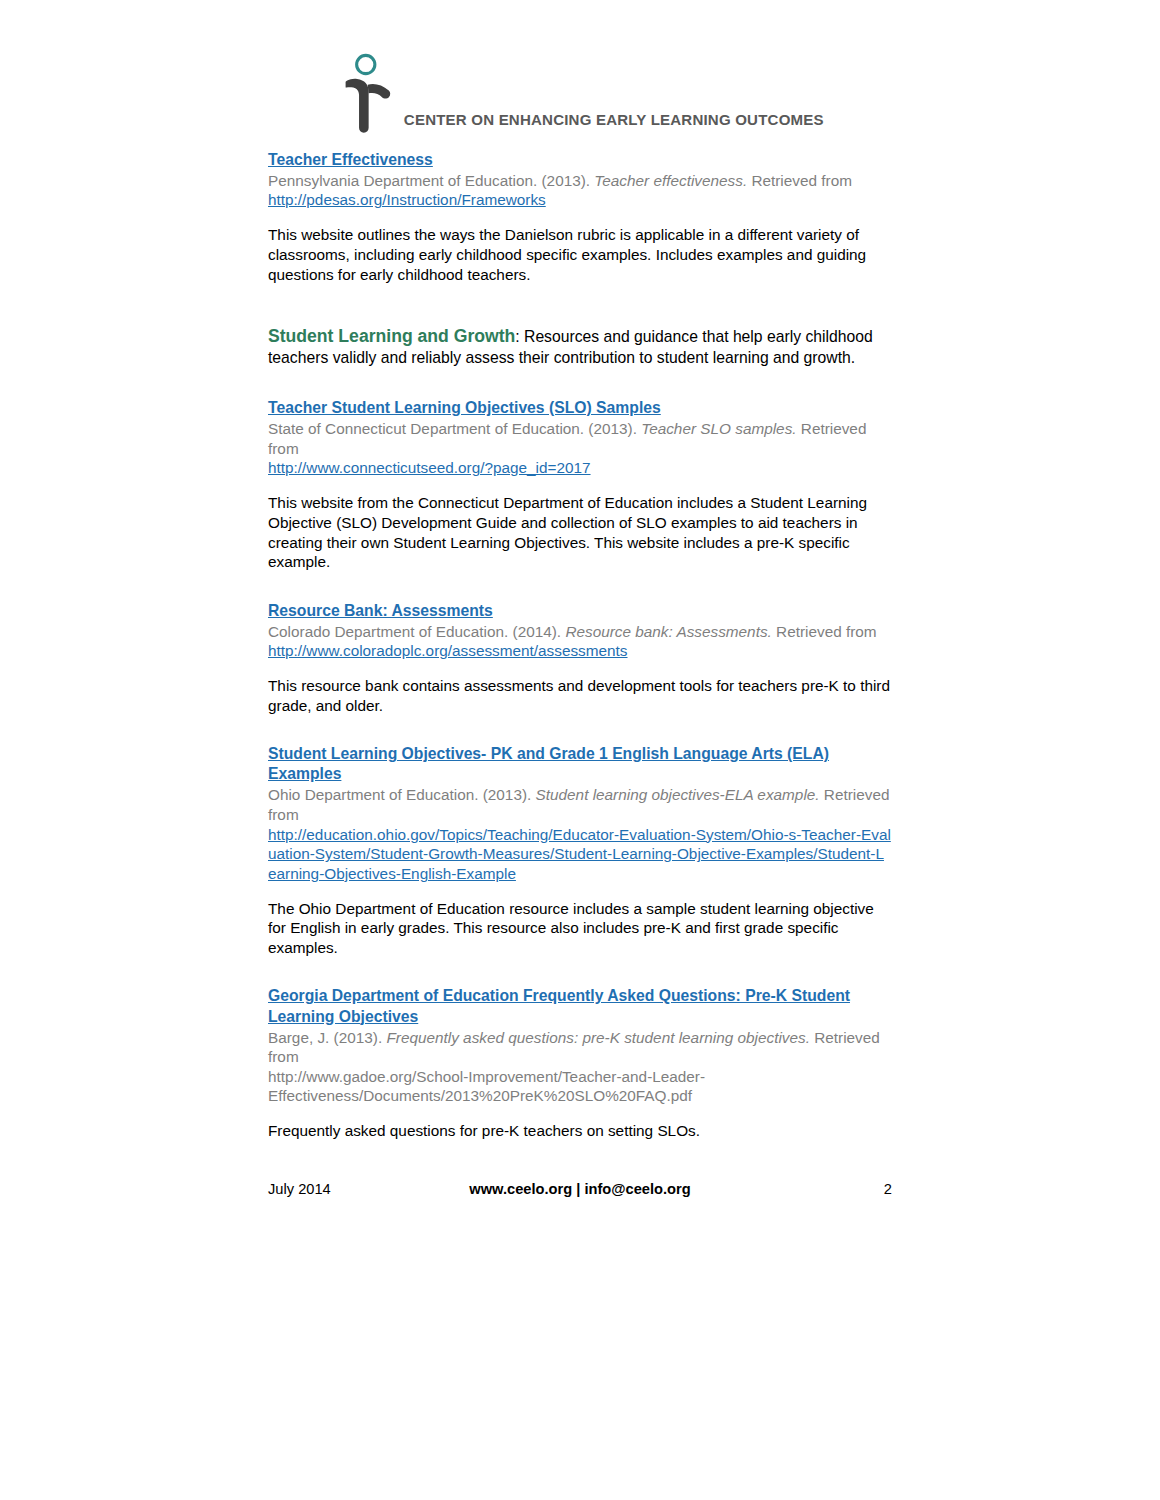CEELO logo mark CENTER ON ENHANCING EARLY LEARNING OUTCOMES
Teacher Effectiveness
Pennsylvania Department of Education. (2013). Teacher effectiveness. Retrieved from
http://pdesas.org/Instruction/Frameworks
This website outlines the ways the Danielson rubric is applicable in a different variety of classrooms, including early childhood specific examples. Includes examples and guiding questions for early childhood teachers.
Student Learning and Growth: Resources and guidance that help early childhood teachers validly and reliably assess their contribution to student learning and growth.
Teacher Student Learning Objectives (SLO) Samples
State of Connecticut Department of Education. (2013). Teacher SLO samples. Retrieved from
http://www.connecticutseed.org/?page_id=2017
This website from the Connecticut Department of Education includes a Student Learning Objective (SLO) Development Guide and collection of SLO examples to aid teachers in creating their own Student Learning Objectives. This website includes a pre-K specific example.
Resource Bank: Assessments
Colorado Department of Education. (2014). Resource bank: Assessments. Retrieved from
http://www.coloradoplc.org/assessment/assessments
This resource bank contains assessments and development tools for teachers pre-K to third grade, and older.
Student Learning Objectives- PK and Grade 1 English Language Arts (ELA) Examples
Ohio Department of Education. (2013). Student learning objectives-ELA example. Retrieved from
http://education.ohio.gov/Topics/Teaching/Educator-Evaluation-System/Ohio-s-Teacher-Evaluation-System/Student-Growth-Measures/Student-Learning-Objective-Examples/Student-Learning-Objectives-English-Example
The Ohio Department of Education resource includes a sample student learning objective for English in early grades. This resource also includes pre-K and first grade specific examples.
Georgia Department of Education Frequently Asked Questions: Pre-K Student Learning Objectives
Barge, J. (2013). Frequently asked questions: pre-K student learning objectives. Retrieved from
http://www.gadoe.org/School-Improvement/Teacher-and-Leader-
Effectiveness/Documents/2013%20PreK%20SLO%20FAQ.pdf
Frequently asked questions for pre-K teachers on setting SLOs.
July 2014
www.ceelo.org | info@ceelo.org
2